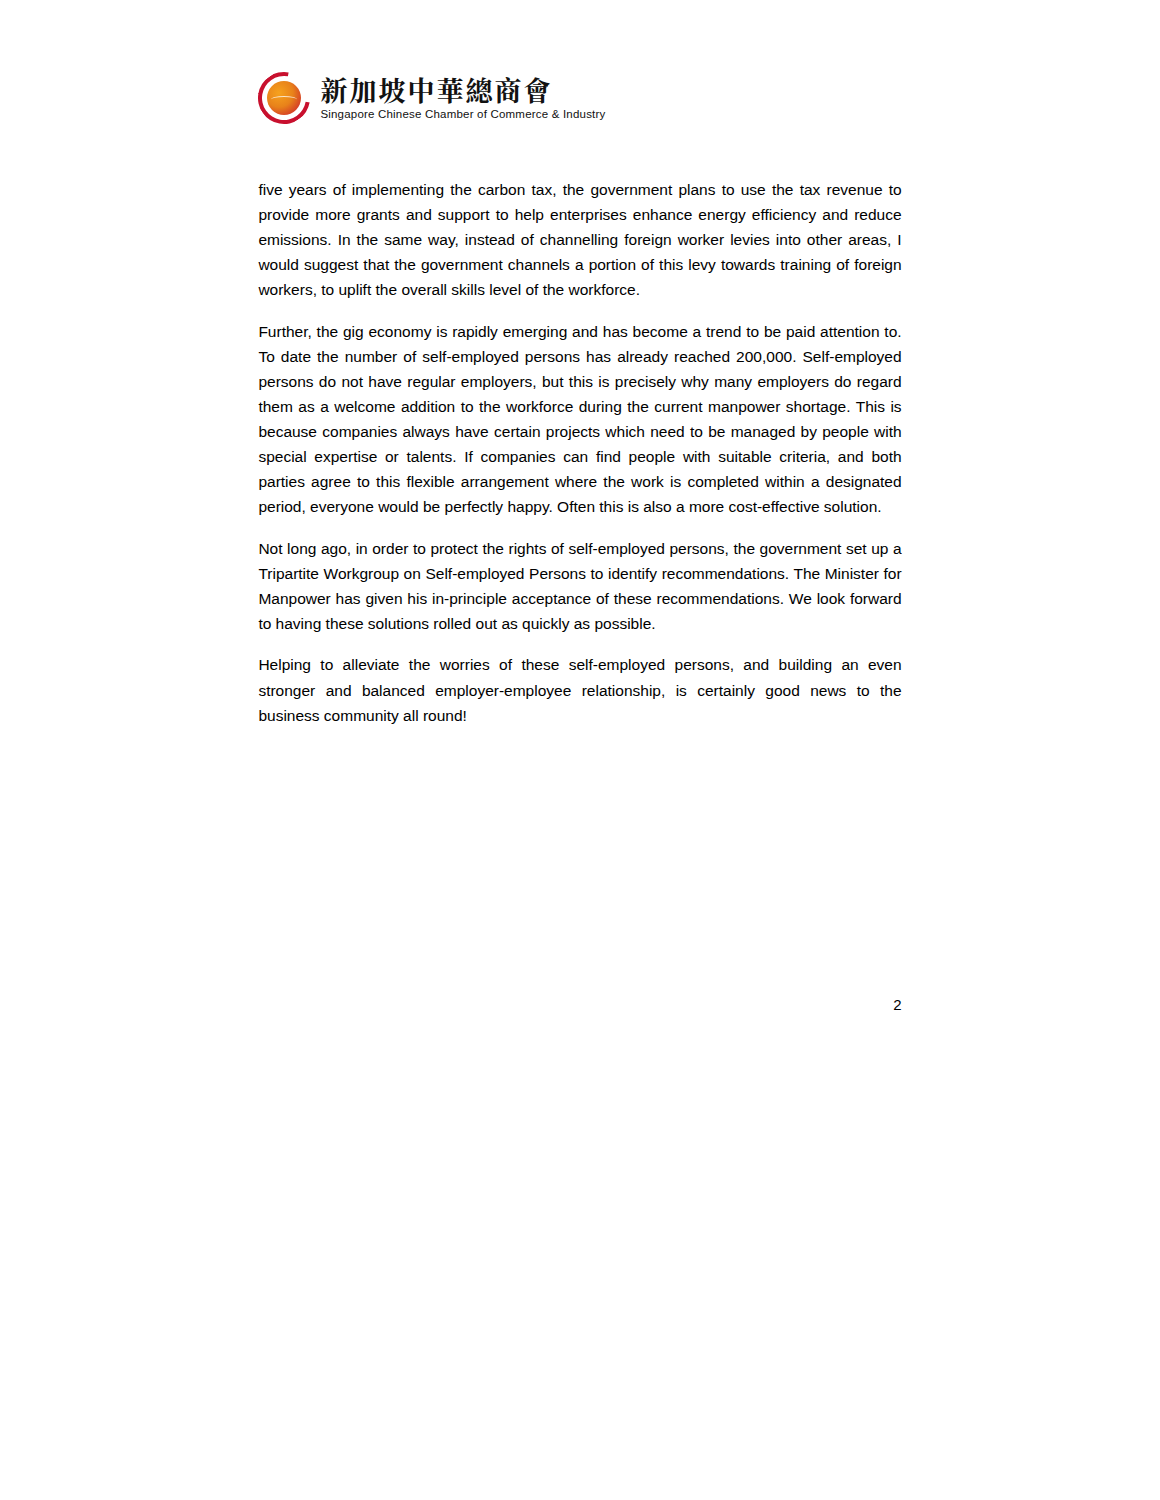新加坡中華總商會
Singapore Chinese Chamber of Commerce & Industry
five years of implementing the carbon tax, the government plans to use the tax revenue to provide more grants and support to help enterprises enhance energy efficiency and reduce emissions. In the same way, instead of channelling foreign worker levies into other areas, I would suggest that the government channels a portion of this levy towards training of foreign workers, to uplift the overall skills level of the workforce.
Further, the gig economy is rapidly emerging and has become a trend to be paid attention to. To date the number of self-employed persons has already reached 200,000. Self-employed persons do not have regular employers, but this is precisely why many employers do regard them as a welcome addition to the workforce during the current manpower shortage. This is because companies always have certain projects which need to be managed by people with special expertise or talents. If companies can find people with suitable criteria, and both parties agree to this flexible arrangement where the work is completed within a designated period, everyone would be perfectly happy. Often this is also a more cost-effective solution.
Not long ago, in order to protect the rights of self-employed persons, the government set up a Tripartite Workgroup on Self-employed Persons to identify recommendations. The Minister for Manpower has given his in-principle acceptance of these recommendations. We look forward to having these solutions rolled out as quickly as possible.
Helping to alleviate the worries of these self-employed persons, and building an even stronger and balanced employer-employee relationship, is certainly good news to the business community all round!
2